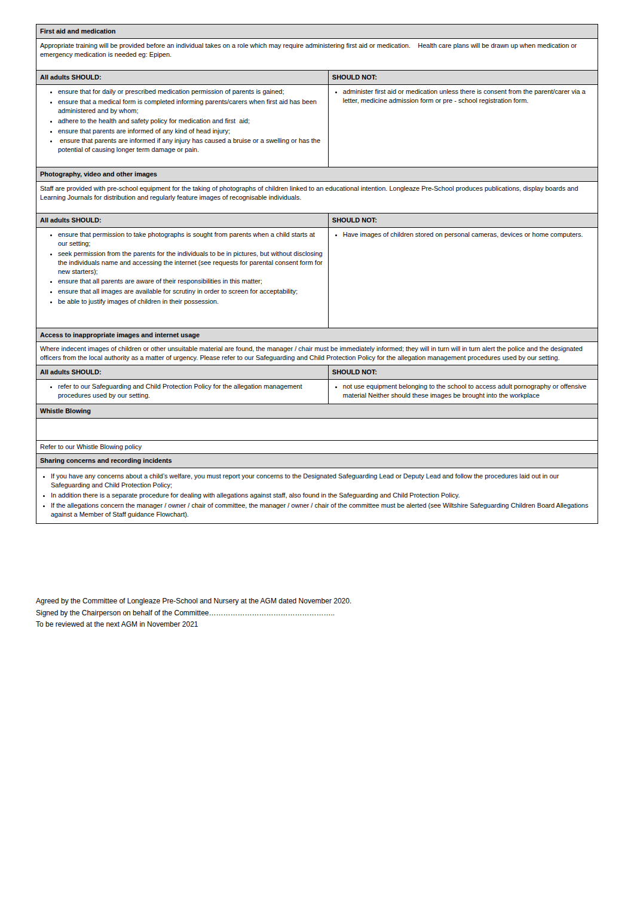| First aid and medication |
| Appropriate training will be provided before an individual takes on a role which may require administering first aid or medication. Health care plans will be drawn up when medication or emergency medication is needed eg: Epipen. |
| All adults SHOULD: | SHOULD NOT: |
| ensure that for daily or prescribed medication permission of parents is gained; ensure that a medical form is completed informing parents/carers when first aid has been administered and by whom; adhere to the health and safety policy for medication and first aid; ensure that parents are informed of any kind of head injury; ensure that parents are informed if any injury has caused a bruise or a swelling or has the potential of causing longer term damage or pain. | administer first aid or medication unless there is consent from the parent/carer via a letter, medicine admission form or pre - school registration form. |
| Photography, video and other images |
| Staff are provided with pre-school equipment for the taking of photographs of children linked to an educational intention. Longleaze Pre-School produces publications, display boards and Learning Journals for distribution and regularly feature images of recognisable individuals. |
| All adults SHOULD: | SHOULD NOT: |
| ensure that permission to take photographs is sought from parents when a child starts at our setting; seek permission from the parents for the individuals to be in pictures, but without disclosing the individuals name and accessing the internet (see requests for parental consent form for new starters); ensure that all parents are aware of their responsibilities in this matter; ensure that all images are available for scrutiny in order to screen for acceptability; be able to justify images of children in their possession. | Have images of children stored on personal cameras, devices or home computers. |
| Access to inappropriate images and internet usage |
| Where indecent images of children or other unsuitable material are found, the manager / chair must be immediately informed; they will in turn will in turn alert the police and the designated officers from the local authority as a matter of urgency. Please refer to our Safeguarding and Child Protection Policy for the allegation management procedures used by our setting. |
| All adults SHOULD: | SHOULD NOT: |
| refer to our Safeguarding and Child Protection Policy for the allegation management procedures used by our setting. | not use equipment belonging to the school to access adult pornography or offensive material Neither should these images be brought into the workplace |
| Whistle Blowing |
Refer to our Whistle Blowing policy
Sharing concerns and recording incidents
If you have any concerns about a child’s welfare, you must report your concerns to the Designated Safeguarding Lead or Deputy Lead and follow the procedures laid out in our Safeguarding and Child Protection Policy;
In addition there is a separate procedure for dealing with allegations against staff, also found in the Safeguarding and Child Protection Policy.
If the allegations concern the manager / owner / chair of committee, the manager / owner / chair of the committee must be alerted (see Wiltshire Safeguarding Children Board Allegations against a Member of Staff guidance Flowchart).
Agreed by the Committee of Longleaze Pre-School and Nursery at the AGM dated November 2020.
Signed by the Chairperson on behalf of the Committee……………………………………………..
To be reviewed at the next AGM in November 2021